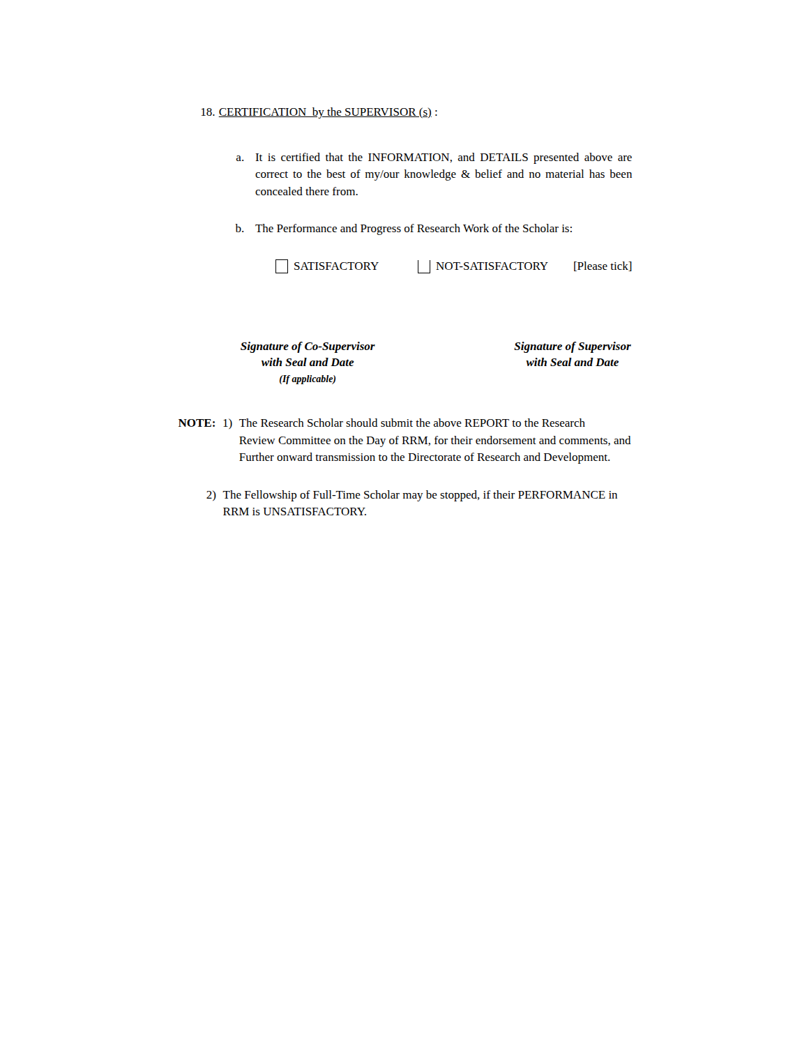18. CERTIFICATION by the SUPERVISOR (s) :
It is certified that the INFORMATION, and DETAILS presented above are correct to the best of my/our knowledge & belief and no material has been concealed there from.
The Performance and Progress of Research Work of the Scholar is:
SATISFACTORY NOT-SATISFACTORY [Please tick]
Signature of Co-Supervisor
with Seal and Date
(If applicable)
Signature of Supervisor
with Seal and Date
NOTE: 1) The Research Scholar should submit the above REPORT to the Research
Review Committee on the Day of RRM, for their endorsement and comments, and
Further onward transmission to the Directorate of Research and Development.
2) The Fellowship of Full-Time Scholar may be stopped, if their PERFORMANCE in
RRM is UNSATISFACTORY.